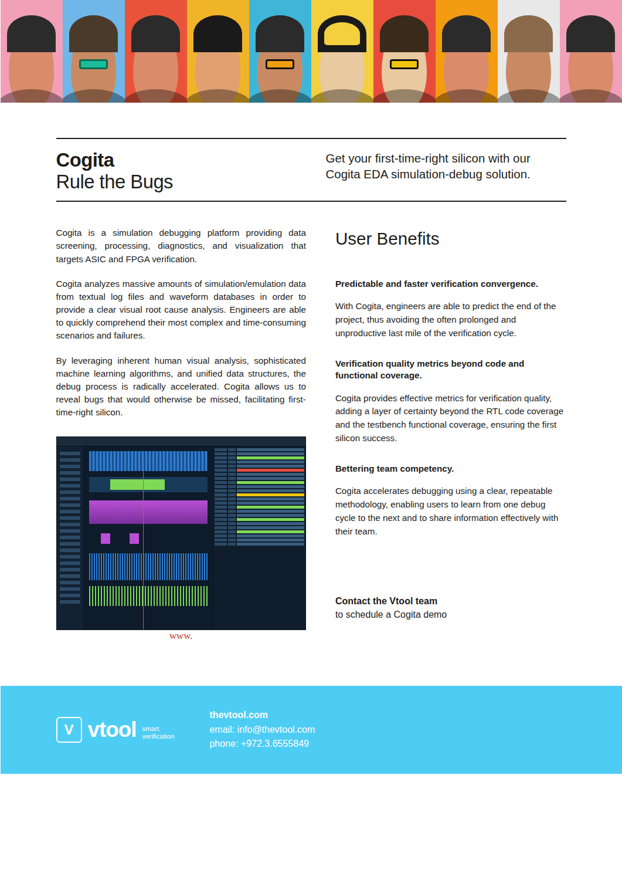CogitaRule the Bugs
Get your first-time-right silicon with our Cogita EDA simulation-debug solution.
Cogita is a simulation debugging platform providing data screening, processing, diagnostics, and visualization that targets ASIC and FPGA verification.
Cogita analyzes massive amounts of simulation/emulation data from textual log files and waveform databases in order to provide a clear visual root cause analysis. Engineers are able to quickly comprehend their most complex and time-consuming scenarios and failures.
By leveraging inherent human visual analysis, sophisticated machine learning algorithms, and unified data structures, the debug process is radically accelerated. Cogita allows us to reveal bugs that would otherwise be missed, facilitating first-time-right silicon.
www.
User Benefits
Predictable and faster verification convergence.
With Cogita, engineers are able to predict the end of the project, thus avoiding the often prolonged and unproductive last mile of the verification cycle.
Verification quality metrics beyond code and functional coverage.
Cogita provides effective metrics for verification quality, adding a layer of certainty beyond the RTL code coverage and the testbench functional coverage, ensuring the first silicon success.
Bettering team competency.
Cogita accelerates debugging using a clear, repeatable methodology, enabling users to learn from one debug cycle to the next and to share information effectively with their team.
Contact the Vtool team to schedule a Cogita demo
V
vtool
smart
verification
thevtool.com email: info@thevtool.com
phone: +972.3.6555849